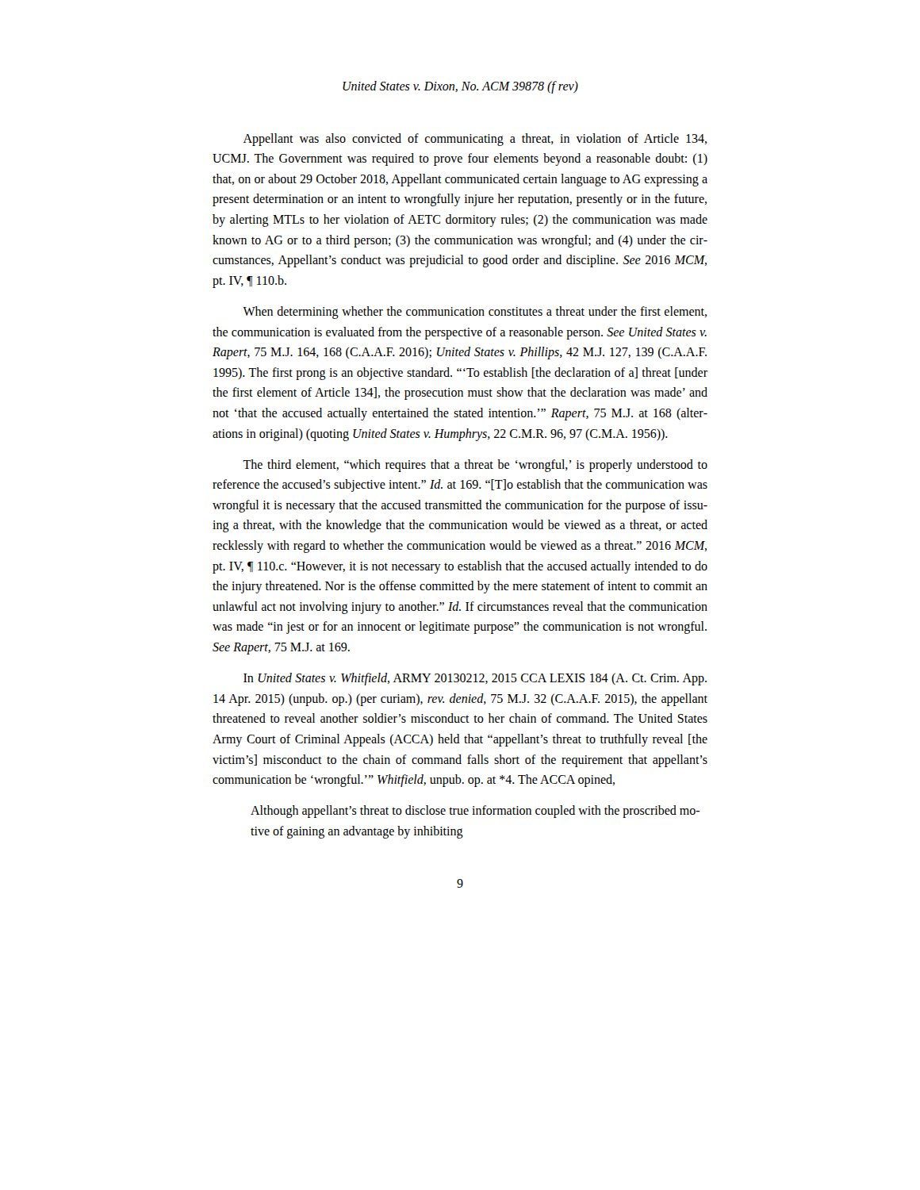United States v. Dixon, No. ACM 39878 (f rev)
Appellant was also convicted of communicating a threat, in violation of Article 134, UCMJ. The Government was required to prove four elements beyond a reasonable doubt: (1) that, on or about 29 October 2018, Appellant communicated certain language to AG expressing a present determination or an intent to wrongfully injure her reputation, presently or in the future, by alerting MTLs to her violation of AETC dormitory rules; (2) the communication was made known to AG or to a third person; (3) the communication was wrongful; and (4) under the circumstances, Appellant’s conduct was prejudicial to good order and discipline. See 2016 MCM, pt. IV, ¶ 110.b.
When determining whether the communication constitutes a threat under the first element, the communication is evaluated from the perspective of a reasonable person. See United States v. Rapert, 75 M.J. 164, 168 (C.A.A.F. 2016); United States v. Phillips, 42 M.J. 127, 139 (C.A.A.F. 1995). The first prong is an objective standard. “‘To establish [the declaration of a] threat [under the first element of Article 134], the prosecution must show that the declaration was made’ and not ‘that the accused actually entertained the stated intention.’” Rapert, 75 M.J. at 168 (alterations in original) (quoting United States v. Humphrys, 22 C.M.R. 96, 97 (C.M.A. 1956)).
The third element, “which requires that a threat be ‘wrongful,’ is properly understood to reference the accused’s subjective intent.” Id. at 169. “[T]o establish that the communication was wrongful it is necessary that the accused transmitted the communication for the purpose of issuing a threat, with the knowledge that the communication would be viewed as a threat, or acted recklessly with regard to whether the communication would be viewed as a threat.” 2016 MCM, pt. IV, ¶ 110.c. “However, it is not necessary to establish that the accused actually intended to do the injury threatened. Nor is the offense committed by the mere statement of intent to commit an unlawful act not involving injury to another.” Id. If circumstances reveal that the communication was made “in jest or for an innocent or legitimate purpose” the communication is not wrongful. See Rapert, 75 M.J. at 169.
In United States v. Whitfield, ARMY 20130212, 2015 CCA LEXIS 184 (A. Ct. Crim. App. 14 Apr. 2015) (unpub. op.) (per curiam), rev. denied, 75 M.J. 32 (C.A.A.F. 2015), the appellant threatened to reveal another soldier’s misconduct to her chain of command. The United States Army Court of Criminal Appeals (ACCA) held that “appellant’s threat to truthfully reveal [the victim’s] misconduct to the chain of command falls short of the requirement that appellant’s communication be ‘wrongful.’” Whitfield, unpub. op. at *4. The ACCA opined,
Although appellant’s threat to disclose true information coupled with the proscribed motive of gaining an advantage by inhibiting
9